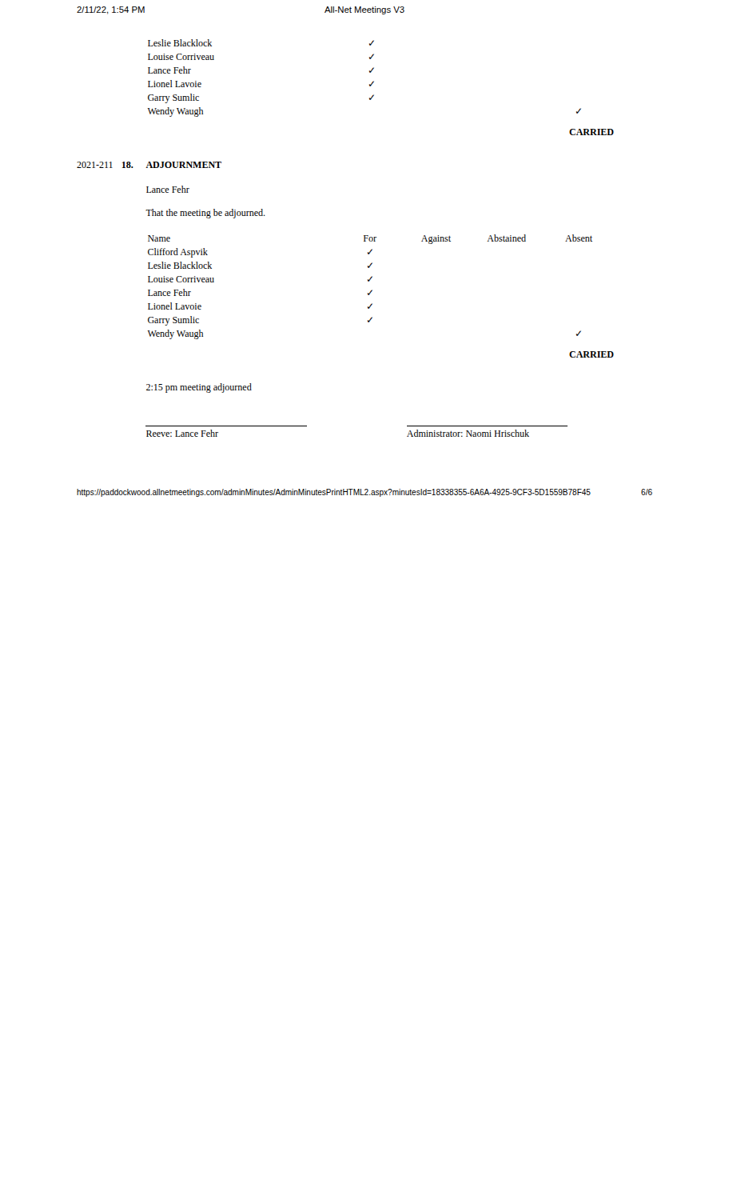2/11/22, 1:54 PM
All-Net Meetings V3
| Leslie Blacklock | ✓ | | | |
| Louise Corriveau | ✓ | | | |
| Lance Fehr | ✓ | | | |
| Lionel Lavoie | ✓ | | | |
| Garry Sumlic | ✓ | | | |
| Wendy Waugh | | | | ✓ |
CARRIED
2021-211 18.
ADJOURNMENT
Lance Fehr
That the meeting be adjourned.
| Name | For | Against | Abstained | Absent |
| Clifford Aspvik | ✓ | | | |
| Leslie Blacklock | ✓ | | | |
| Louise Corriveau | ✓ | | | |
| Lance Fehr | ✓ | | | |
| Lionel Lavoie | ✓ | | | |
| Garry Sumlic | ✓ | | | |
| Wendy Waugh | | | | ✓ |
CARRIED
2:15 pm meeting adjourned
Reeve: Lance Fehr
Administrator: Naomi Hrischuk
https://paddockwood.allnetmeetings.com/adminMinutes/AdminMinutesPrintHTML2.aspx?minutesId=18338355-6A6A-4925-9CF3-5D1559B78F45
6/6